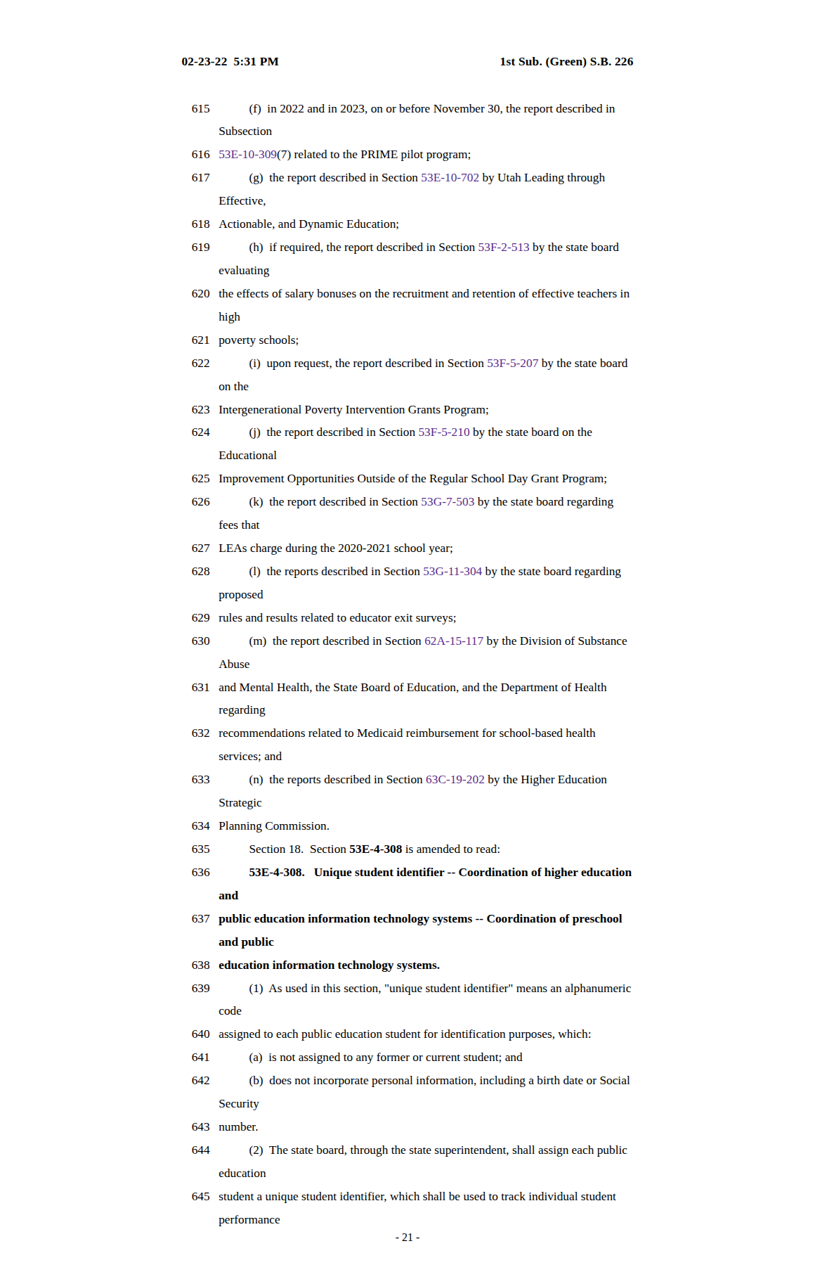02-23-22 5:31 PM
1st Sub. (Green) S.B. 226
(f) in 2022 and in 2023, on or before November 30, the report described in Subsection
53E-10-309(7) related to the PRIME pilot program;
(g) the report described in Section 53E-10-702 by Utah Leading through Effective,
Actionable, and Dynamic Education;
(h) if required, the report described in Section 53F-2-513 by the state board evaluating
the effects of salary bonuses on the recruitment and retention of effective teachers in high
poverty schools;
(i) upon request, the report described in Section 53F-5-207 by the state board on the
Intergenerational Poverty Intervention Grants Program;
(j) the report described in Section 53F-5-210 by the state board on the Educational
Improvement Opportunities Outside of the Regular School Day Grant Program;
(k) the report described in Section 53G-7-503 by the state board regarding fees that
LEAs charge during the 2020-2021 school year;
(l) the reports described in Section 53G-11-304 by the state board regarding proposed
rules and results related to educator exit surveys;
(m) the report described in Section 62A-15-117 by the Division of Substance Abuse
and Mental Health, the State Board of Education, and the Department of Health regarding
recommendations related to Medicaid reimbursement for school-based health services; and
(n) the reports described in Section 63C-19-202 by the Higher Education Strategic
Planning Commission.
Section 18. Section 53E-4-308 is amended to read:
53E-4-308. Unique student identifier -- Coordination of higher education and
public education information technology systems -- Coordination of preschool and public
education information technology systems.
(1) As used in this section, "unique student identifier" means an alphanumeric code
assigned to each public education student for identification purposes, which:
(a) is not assigned to any former or current student; and
(b) does not incorporate personal information, including a birth date or Social Security
number.
(2) The state board, through the state superintendent, shall assign each public education
student a unique student identifier, which shall be used to track individual student performance
- 21 -